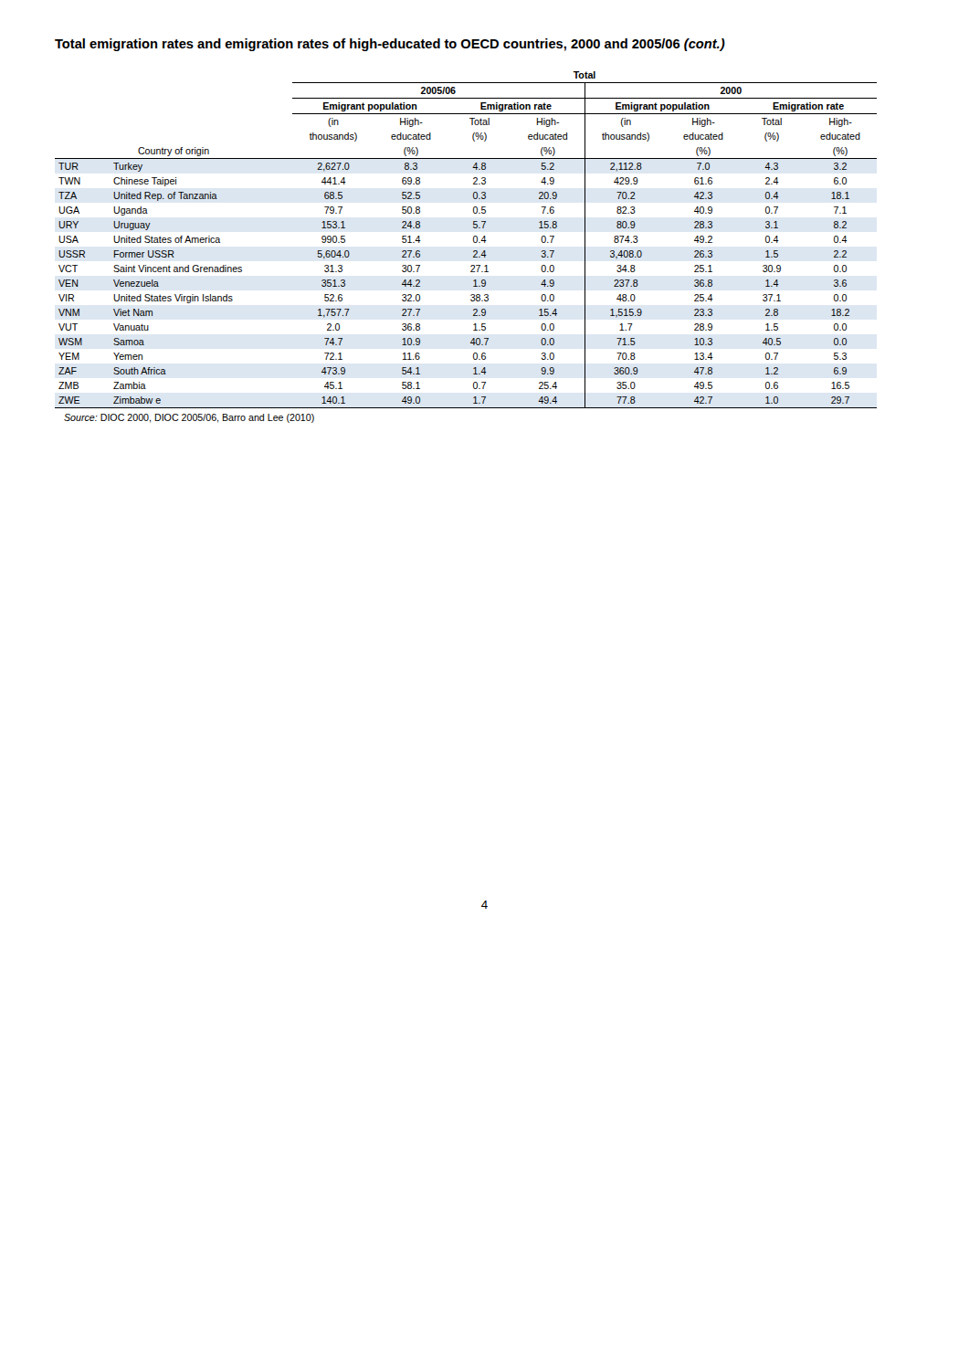Total emigration rates and emigration rates of high-educated to OECD countries, 2000 and 2005/06 (cont.)
| | Total |
| --- | --- |
| | 2005/06 | 2000 |
| | Emigrant population | Emigration rate | Emigrant population | Emigration rate |
| | (in | High- | Total | High- | (in | High- | Total | High- |
| | thousands) | educated | (%) | educated | thousands) | educated | (%) | educated |
| Country of origin | | (%) | | (%) | | (%) | | (%) |
| TUR | Turkey | 2,627.0 | 8.3 | 4.8 | 5.2 | 2,112.8 | 7.0 | 4.3 | 3.2 |
| TWN | Chinese Taipei | 441.4 | 69.8 | 2.3 | 4.9 | 429.9 | 61.6 | 2.4 | 6.0 |
| TZA | United Rep. of Tanzania | 68.5 | 52.5 | 0.3 | 20.9 | 70.2 | 42.3 | 0.4 | 18.1 |
| UGA | Uganda | 79.7 | 50.8 | 0.5 | 7.6 | 82.3 | 40.9 | 0.7 | 7.1 |
| URY | Uruguay | 153.1 | 24.8 | 5.7 | 15.8 | 80.9 | 28.3 | 3.1 | 8.2 |
| USA | United States of America | 990.5 | 51.4 | 0.4 | 0.7 | 874.3 | 49.2 | 0.4 | 0.4 |
| USSR | Former USSR | 5,604.0 | 27.6 | 2.4 | 3.7 | 3,408.0 | 26.3 | 1.5 | 2.2 |
| VCT | Saint Vincent and Grenadines | 31.3 | 30.7 | 27.1 | 0.0 | 34.8 | 25.1 | 30.9 | 0.0 |
| VEN | Venezuela | 351.3 | 44.2 | 1.9 | 4.9 | 237.8 | 36.8 | 1.4 | 3.6 |
| VIR | United States Virgin Islands | 52.6 | 32.0 | 38.3 | 0.0 | 48.0 | 25.4 | 37.1 | 0.0 |
| VNM | Viet Nam | 1,757.7 | 27.7 | 2.9 | 15.4 | 1,515.9 | 23.3 | 2.8 | 18.2 |
| VUT | Vanuatu | 2.0 | 36.8 | 1.5 | 0.0 | 1.7 | 28.9 | 1.5 | 0.0 |
| WSM | Samoa | 74.7 | 10.9 | 40.7 | 0.0 | 71.5 | 10.3 | 40.5 | 0.0 |
| YEM | Yemen | 72.1 | 11.6 | 0.6 | 3.0 | 70.8 | 13.4 | 0.7 | 5.3 |
| ZAF | South Africa | 473.9 | 54.1 | 1.4 | 9.9 | 360.9 | 47.8 | 1.2 | 6.9 |
| ZMB | Zambia | 45.1 | 58.1 | 0.7 | 25.4 | 35.0 | 49.5 | 0.6 | 16.5 |
| ZWE | Zimbabw e | 140.1 | 49.0 | 1.7 | 49.4 | 77.8 | 42.7 | 1.0 | 29.7 |
Source: DIOC 2000, DIOC 2005/06, Barro and Lee (2010)
4